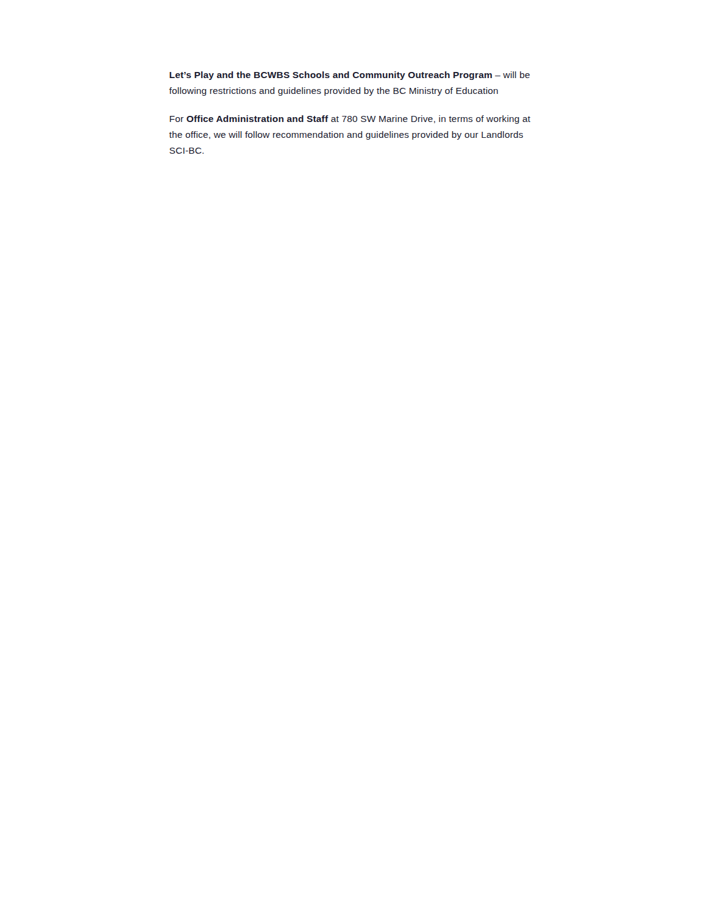Let’s Play and the BCWBS Schools and Community Outreach Program – will be following restrictions and guidelines provided by the BC Ministry of Education
For Office Administration and Staff at 780 SW Marine Drive, in terms of working at the office, we will follow recommendation and guidelines provided by our Landlords SCI-BC.